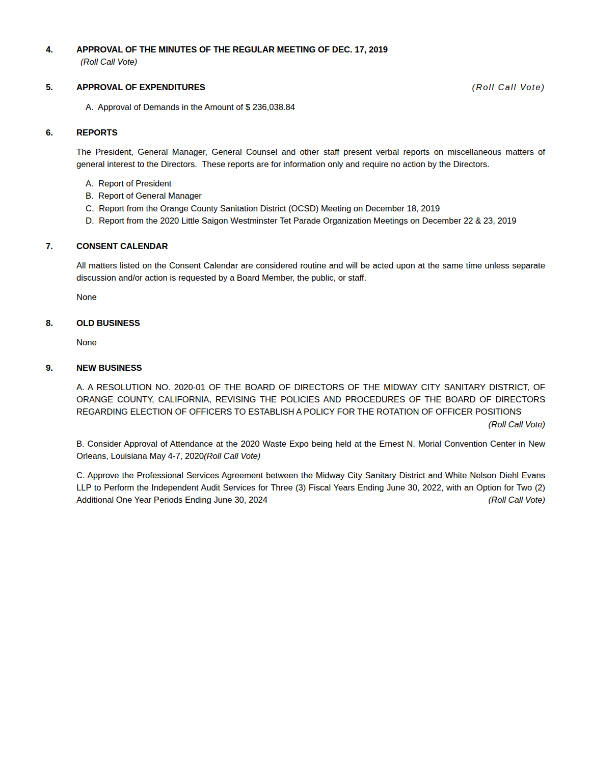4.
APPROVAL OF THE MINUTES OF THE REGULAR MEETING OF DEC. 17, 2019
(Roll Call Vote)
5.
APPROVAL OF EXPENDITURES (Roll Call Vote)
A. Approval of Demands in the Amount of $ 236,038.84
6.
REPORTS
The President, General Manager, General Counsel and other staff present verbal reports on miscellaneous matters of general interest to the Directors. These reports are for information only and require no action by the Directors.
A. Report of President
B. Report of General Manager
C. Report from the Orange County Sanitation District (OCSD) Meeting on December 18, 2019
D. Report from the 2020 Little Saigon Westminster Tet Parade Organization Meetings on December 22 & 23, 2019
7.
CONSENT CALENDAR
All matters listed on the Consent Calendar are considered routine and will be acted upon at the same time unless separate discussion and/or action is requested by a Board Member, the public, or staff.
None
8.
OLD BUSINESS
None
9.
NEW BUSINESS
A. A RESOLUTION NO. 2020-01 OF THE BOARD OF DIRECTORS OF THE MIDWAY CITY SANITARY DISTRICT, OF ORANGE COUNTY, CALIFORNIA, REVISING THE POLICIES AND PROCEDURES OF THE BOARD OF DIRECTORS REGARDING ELECTION OF OFFICERS TO ESTABLISH A POLICY FOR THE ROTATION OF OFFICER POSITIONS (Roll Call Vote)
B. Consider Approval of Attendance at the 2020 Waste Expo being held at the Ernest N. Morial Convention Center in New Orleans, Louisiana May 4-7, 2020(Roll Call Vote)
C. Approve the Professional Services Agreement between the Midway City Sanitary District and White Nelson Diehl Evans LLP to Perform the Independent Audit Services for Three (3) Fiscal Years Ending June 30, 2022, with an Option for Two (2) Additional One Year Periods Ending June 30, 2024 (Roll Call Vote)